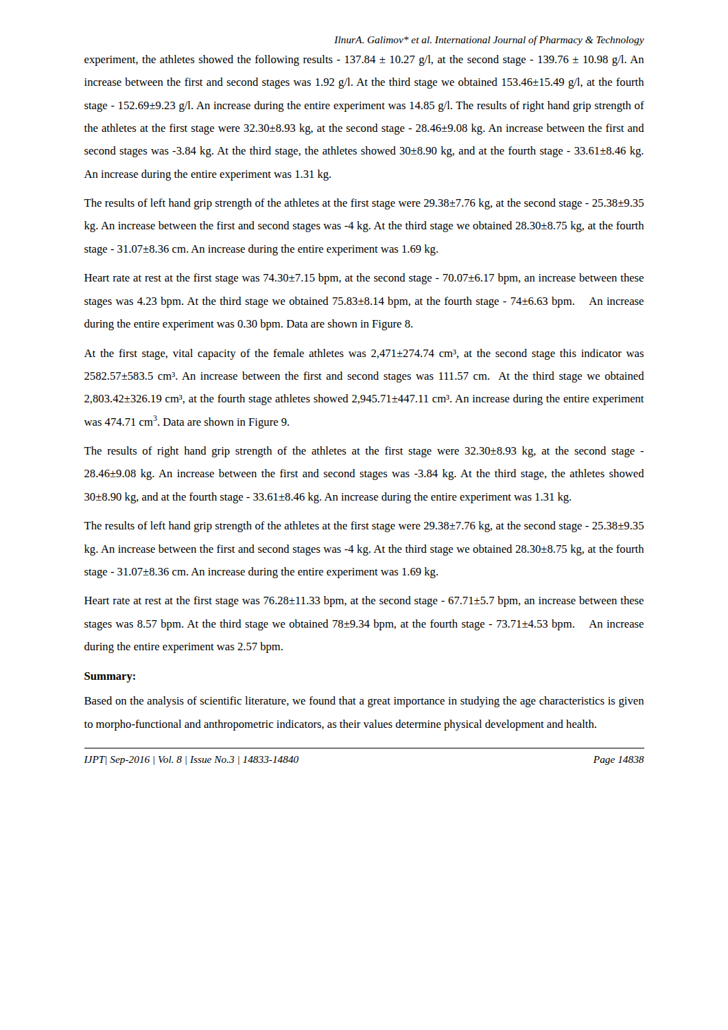IlnurA. Galimov* et al. International Journal of Pharmacy & Technology
experiment, the athletes showed the following results - 137.84 ± 10.27 g/l, at the second stage - 139.76 ± 10.98 g/l. An increase between the first and second stages was 1.92 g/l. At the third stage we obtained 153.46±15.49 g/l, at the fourth stage - 152.69±9.23 g/l. An increase during the entire experiment was 14.85 g/l. The results of right hand grip strength of the athletes at the first stage were 32.30±8.93 kg, at the second stage - 28.46±9.08 kg. An increase between the first and second stages was -3.84 kg. At the third stage, the athletes showed 30±8.90 kg, and at the fourth stage - 33.61±8.46 kg. An increase during the entire experiment was 1.31 kg.
The results of left hand grip strength of the athletes at the first stage were 29.38±7.76 kg, at the second stage - 25.38±9.35 kg. An increase between the first and second stages was -4 kg. At the third stage we obtained 28.30±8.75 kg, at the fourth stage - 31.07±8.36 cm. An increase during the entire experiment was 1.69 kg.
Heart rate at rest at the first stage was 74.30±7.15 bpm, at the second stage - 70.07±6.17 bpm, an increase between these stages was 4.23 bpm. At the third stage we obtained 75.83±8.14 bpm, at the fourth stage - 74±6.63 bpm. An increase during the entire experiment was 0.30 bpm. Data are shown in Figure 8.
At the first stage, vital capacity of the female athletes was 2,471±274.74 cm³, at the second stage this indicator was 2582.57±583.5 cm³. An increase between the first and second stages was 111.57 cm. At the third stage we obtained 2,803.42±326.19 cm³, at the fourth stage athletes showed 2,945.71±447.11 cm³. An increase during the entire experiment was 474.71 cm3. Data are shown in Figure 9.
The results of right hand grip strength of the athletes at the first stage were 32.30±8.93 kg, at the second stage - 28.46±9.08 kg. An increase between the first and second stages was -3.84 kg. At the third stage, the athletes showed 30±8.90 kg, and at the fourth stage - 33.61±8.46 kg. An increase during the entire experiment was 1.31 kg.
The results of left hand grip strength of the athletes at the first stage were 29.38±7.76 kg, at the second stage - 25.38±9.35 kg. An increase between the first and second stages was -4 kg. At the third stage we obtained 28.30±8.75 kg, at the fourth stage - 31.07±8.36 cm. An increase during the entire experiment was 1.69 kg.
Heart rate at rest at the first stage was 76.28±11.33 bpm, at the second stage - 67.71±5.7 bpm, an increase between these stages was 8.57 bpm. At the third stage we obtained 78±9.34 bpm, at the fourth stage - 73.71±4.53 bpm. An increase during the entire experiment was 2.57 bpm.
Summary:
Based on the analysis of scientific literature, we found that a great importance in studying the age characteristics is given to morpho-functional and anthropometric indicators, as their values determine physical development and health.
IJPT| Sep-2016 | Vol. 8 | Issue No.3 | 14833-14840 Page 14838